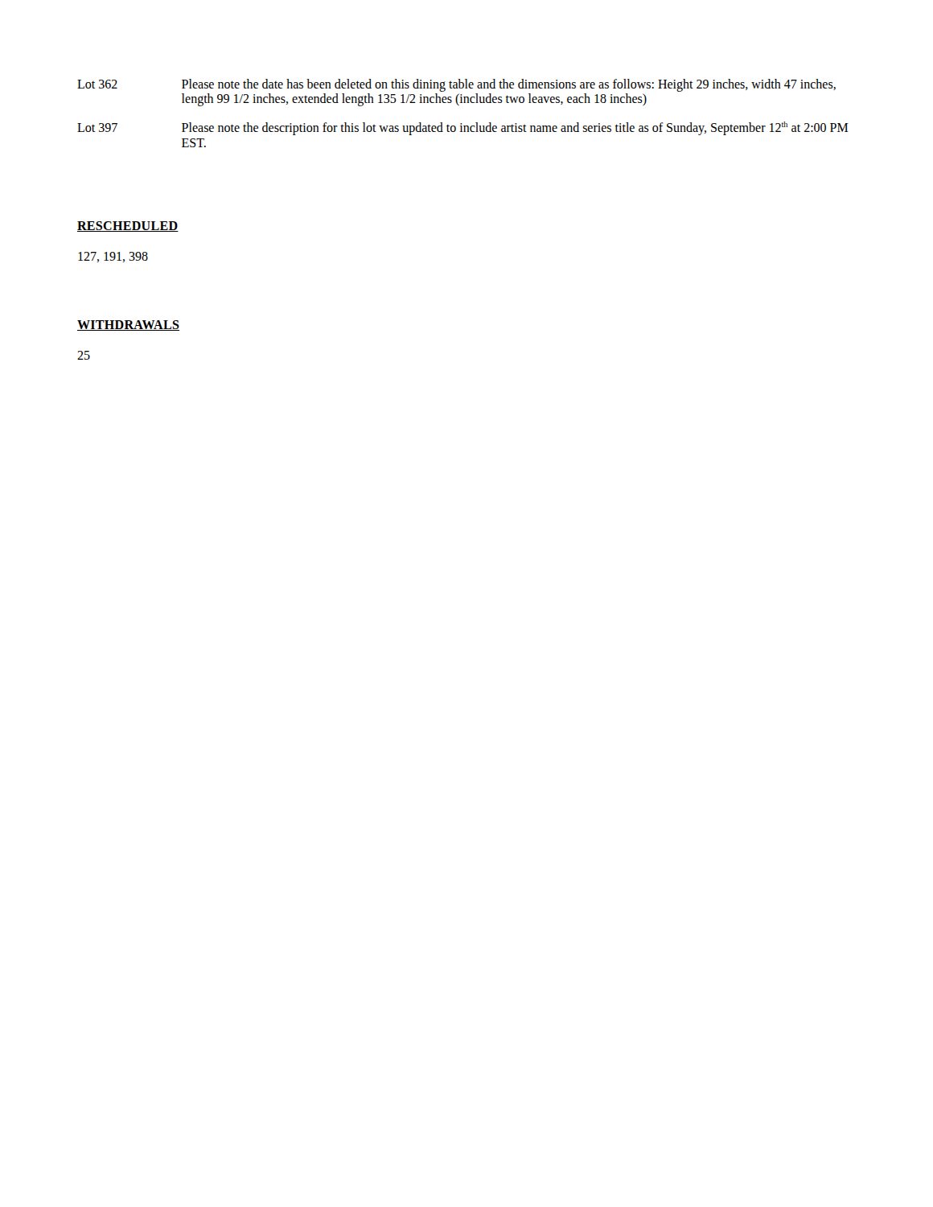| Lot 362 | Please note the date has been deleted on this dining table and the dimensions are as follows: Height 29 inches, width 47 inches, length 99 1/2 inches, extended length 135 1/2 inches (includes two leaves, each 18 inches) |
| Lot 397 | Please note the description for this lot was updated to include artist name and series title as of Sunday, September 12 th at 2:00 PM EST. |
RESCHEDULED
127, 191, 398
WITHDRAWALS
25